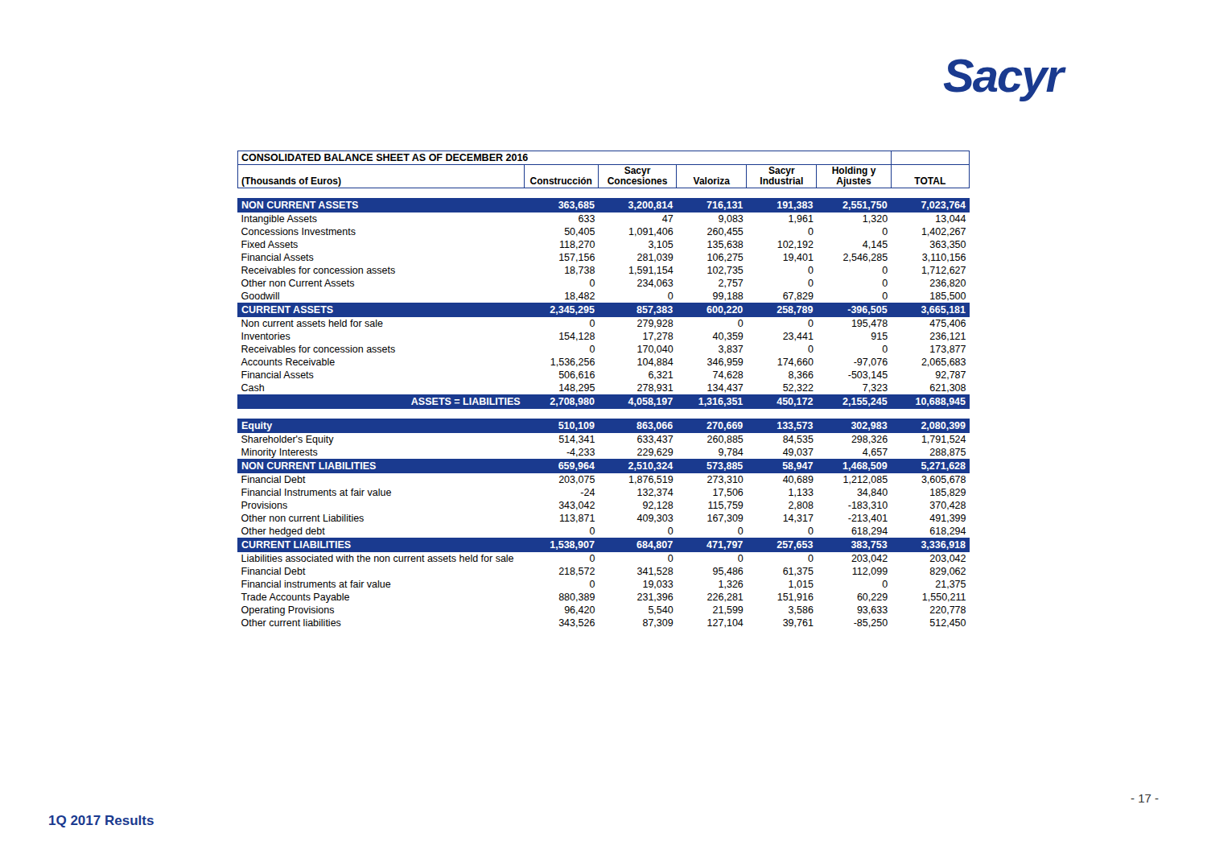Sacyr
| CONSOLIDATED BALANCE SHEET AS OF DECEMBER 2016 | |
| (Thousands of Euros) | Construcción | Sacyr Concesiones | Valoriza | Sacyr Industrial | Holding y Ajustes | TOTAL |
| NON CURRENT ASSETS | 363,685 | 3,200,814 | 716,131 | 191,383 | 2,551,750 | 7,023,764 |
| Intangible Assets | 633 | 47 | 9,083 | 1,961 | 1,320 | 13,044 |
| Concessions Investments | 50,405 | 1,091,406 | 260,455 | 0 | 0 | 1,402,267 |
| Fixed Assets | 118,270 | 3,105 | 135,638 | 102,192 | 4,145 | 363,350 |
| Financial Assets | 157,156 | 281,039 | 106,275 | 19,401 | 2,546,285 | 3,110,156 |
| Receivables for concession assets | 18,738 | 1,591,154 | 102,735 | 0 | 0 | 1,712,627 |
| Other non Current Assets | 0 | 234,063 | 2,757 | 0 | 0 | 236,820 |
| Goodwill | 18,482 | 0 | 99,188 | 67,829 | 0 | 185,500 |
| CURRENT ASSETS | 2,345,295 | 857,383 | 600,220 | 258,789 | -396,505 | 3,665,181 |
| Non current assets held for sale | 0 | 279,928 | 0 | 0 | 195,478 | 475,406 |
| Inventories | 154,128 | 17,278 | 40,359 | 23,441 | 915 | 236,121 |
| Receivables for concession assets | 0 | 170,040 | 3,837 | 0 | 0 | 173,877 |
| Accounts Receivable | 1,536,256 | 104,884 | 346,959 | 174,660 | -97,076 | 2,065,683 |
| Financial Assets | 506,616 | 6,321 | 74,628 | 8,366 | -503,145 | 92,787 |
| Cash | 148,295 | 278,931 | 134,437 | 52,322 | 7,323 | 621,308 |
| ASSETS = LIABILITIES | 2,708,980 | 4,058,197 | 1,316,351 | 450,172 | 2,155,245 | 10,688,945 |
| Equity | 510,109 | 863,066 | 270,669 | 133,573 | 302,983 | 2,080,399 |
| Shareholder's Equity | 514,341 | 633,437 | 260,885 | 84,535 | 298,326 | 1,791,524 |
| Minority Interests | -4,233 | 229,629 | 9,784 | 49,037 | 4,657 | 288,875 |
| NON CURRENT LIABILITIES | 659,964 | 2,510,324 | 573,885 | 58,947 | 1,468,509 | 5,271,628 |
| Financial Debt | 203,075 | 1,876,519 | 273,310 | 40,689 | 1,212,085 | 3,605,678 |
| Financial Instruments at fair value | -24 | 132,374 | 17,506 | 1,133 | 34,840 | 185,829 |
| Provisions | 343,042 | 92,128 | 115,759 | 2,808 | -183,310 | 370,428 |
| Other non current Liabilities | 113,871 | 409,303 | 167,309 | 14,317 | -213,401 | 491,399 |
| Other hedged debt | 0 | 0 | 0 | 0 | 618,294 | 618,294 |
| CURRENT LIABILITIES | 1,538,907 | 684,807 | 471,797 | 257,653 | 383,753 | 3,336,918 |
| Liabilities associated with the non current assets held for sale | 0 | 0 | 0 | 0 | 203,042 | 203,042 |
| Financial Debt | 218,572 | 341,528 | 95,486 | 61,375 | 112,099 | 829,062 |
| Financial instruments at fair value | 0 | 19,033 | 1,326 | 1,015 | 0 | 21,375 |
| Trade Accounts Payable | 880,389 | 231,396 | 226,281 | 151,916 | 60,229 | 1,550,211 |
| Operating Provisions | 96,420 | 5,540 | 21,599 | 3,586 | 93,633 | 220,778 |
| Other current liabilities | 343,526 | 87,309 | 127,104 | 39,761 | -85,250 | 512,450 |
- 17 -
1Q 2017 Results